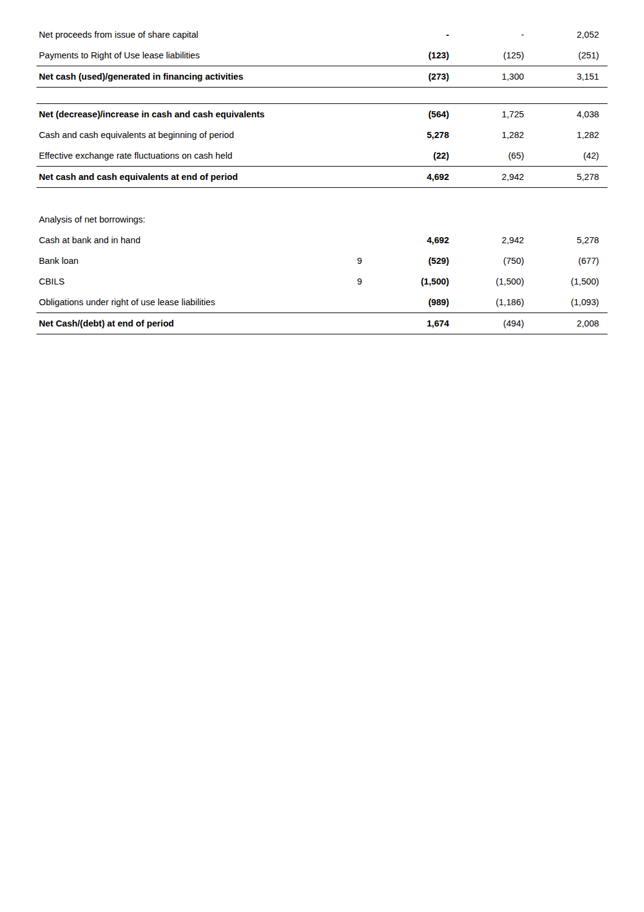| Net proceeds from issue of share capital | | - | - | 2,052 |
| Payments to Right of Use lease liabilities | | (123) | (125) | (251) |
| Net cash (used)/generated in financing activities | | (273) | 1,300 | 3,151 |
| Net (decrease)/increase in cash and cash equivalents | | (564) | 1,725 | 4,038 |
| Cash and cash equivalents at beginning of period | | 5,278 | 1,282 | 1,282 |
| Effective exchange rate fluctuations on cash held | | (22) | (65) | (42) |
| Net cash and cash equivalents at end of period | | 4,692 | 2,942 | 5,278 |
| Analysis of net borrowings: | | | | |
| Cash at bank and in hand | | 4,692 | 2,942 | 5,278 |
| Bank loan | 9 | (529) | (750) | (677) |
| CBILS | 9 | (1,500) | (1,500) | (1,500) |
| Obligations under right of use lease liabilities | | (989) | (1,186) | (1,093) |
| Net Cash/(debt) at end of period | | 1,674 | (494) | 2,008 |